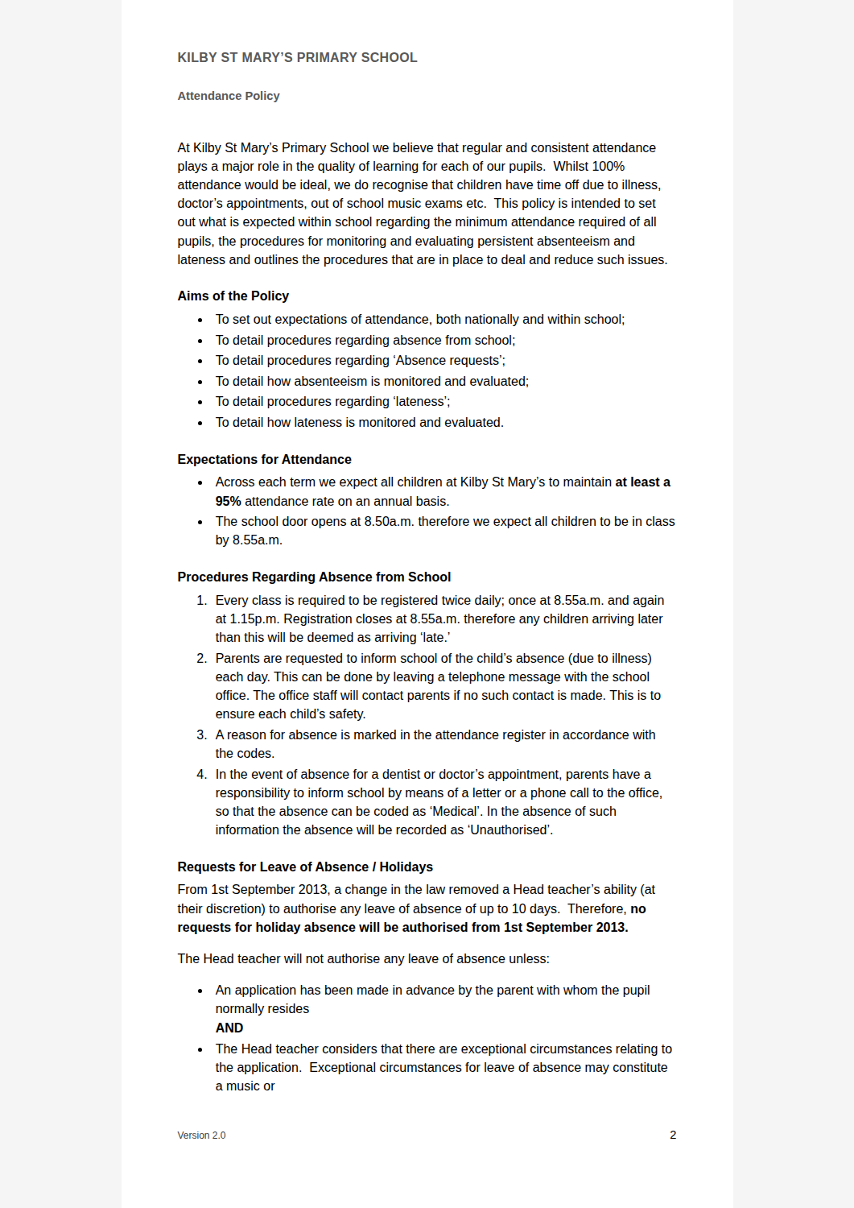KILBY ST MARY’S PRIMARY SCHOOL
Attendance Policy
At Kilby St Mary’s Primary School we believe that regular and consistent attendance plays a major role in the quality of learning for each of our pupils. Whilst 100% attendance would be ideal, we do recognise that children have time off due to illness, doctor’s appointments, out of school music exams etc. This policy is intended to set out what is expected within school regarding the minimum attendance required of all pupils, the procedures for monitoring and evaluating persistent absenteeism and lateness and outlines the procedures that are in place to deal and reduce such issues.
Aims of the Policy
To set out expectations of attendance, both nationally and within school;
To detail procedures regarding absence from school;
To detail procedures regarding ‘Absence requests’;
To detail how absenteeism is monitored and evaluated;
To detail procedures regarding ‘lateness’;
To detail how lateness is monitored and evaluated.
Expectations for Attendance
Across each term we expect all children at Kilby St Mary’s to maintain at least a 95% attendance rate on an annual basis.
The school door opens at 8.50a.m. therefore we expect all children to be in class by 8.55a.m.
Procedures Regarding Absence from School
Every class is required to be registered twice daily; once at 8.55a.m. and again at 1.15p.m. Registration closes at 8.55a.m. therefore any children arriving later than this will be deemed as arriving ‘late.’
Parents are requested to inform school of the child’s absence (due to illness) each day. This can be done by leaving a telephone message with the school office. The office staff will contact parents if no such contact is made. This is to ensure each child’s safety.
A reason for absence is marked in the attendance register in accordance with the codes.
In the event of absence for a dentist or doctor’s appointment, parents have a responsibility to inform school by means of a letter or a phone call to the office, so that the absence can be coded as ‘Medical’. In the absence of such information the absence will be recorded as ‘Unauthorised’.
Requests for Leave of Absence / Holidays
From 1st September 2013, a change in the law removed a Head teacher’s ability (at their discretion) to authorise any leave of absence of up to 10 days. Therefore, no requests for holiday absence will be authorised from 1st September 2013.
The Head teacher will not authorise any leave of absence unless:
An application has been made in advance by the parent with whom the pupil normally resides AND
The Head teacher considers that there are exceptional circumstances relating to the application. Exceptional circumstances for leave of absence may constitute a music or
Version 2.0 2